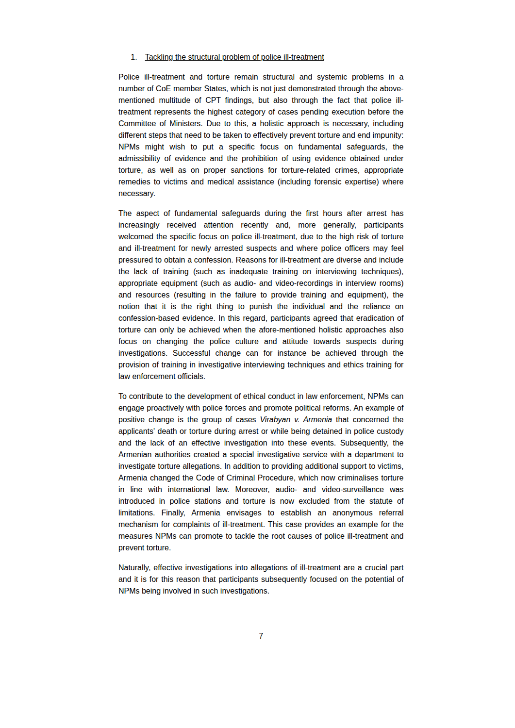Tackling the structural problem of police ill-treatment
Police ill-treatment and torture remain structural and systemic problems in a number of CoE member States, which is not just demonstrated through the above-mentioned multitude of CPT findings, but also through the fact that police ill-treatment represents the highest category of cases pending execution before the Committee of Ministers. Due to this, a holistic approach is necessary, including different steps that need to be taken to effectively prevent torture and end impunity: NPMs might wish to put a specific focus on fundamental safeguards, the admissibility of evidence and the prohibition of using evidence obtained under torture, as well as on proper sanctions for torture-related crimes, appropriate remedies to victims and medical assistance (including forensic expertise) where necessary.
The aspect of fundamental safeguards during the first hours after arrest has increasingly received attention recently and, more generally, participants welcomed the specific focus on police ill-treatment, due to the high risk of torture and ill-treatment for newly arrested suspects and where police officers may feel pressured to obtain a confession. Reasons for ill-treatment are diverse and include the lack of training (such as inadequate training on interviewing techniques), appropriate equipment (such as audio- and video-recordings in interview rooms) and resources (resulting in the failure to provide training and equipment), the notion that it is the right thing to punish the individual and the reliance on confession-based evidence. In this regard, participants agreed that eradication of torture can only be achieved when the afore-mentioned holistic approaches also focus on changing the police culture and attitude towards suspects during investigations. Successful change can for instance be achieved through the provision of training in investigative interviewing techniques and ethics training for law enforcement officials.
To contribute to the development of ethical conduct in law enforcement, NPMs can engage proactively with police forces and promote political reforms. An example of positive change is the group of cases Virabyan v. Armenia that concerned the applicants' death or torture during arrest or while being detained in police custody and the lack of an effective investigation into these events. Subsequently, the Armenian authorities created a special investigative service with a department to investigate torture allegations. In addition to providing additional support to victims, Armenia changed the Code of Criminal Procedure, which now criminalises torture in line with international law. Moreover, audio- and video-surveillance was introduced in police stations and torture is now excluded from the statute of limitations. Finally, Armenia envisages to establish an anonymous referral mechanism for complaints of ill-treatment. This case provides an example for the measures NPMs can promote to tackle the root causes of police ill-treatment and prevent torture.
Naturally, effective investigations into allegations of ill-treatment are a crucial part and it is for this reason that participants subsequently focused on the potential of NPMs being involved in such investigations.
7